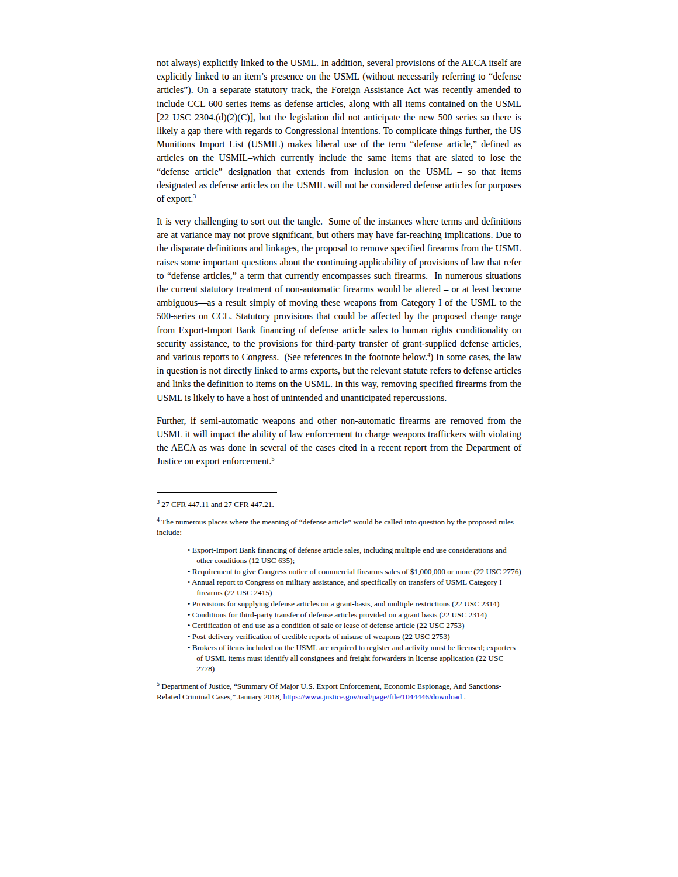not always) explicitly linked to the USML. In addition, several provisions of the AECA itself are explicitly linked to an item’s presence on the USML (without necessarily referring to “defense articles”). On a separate statutory track, the Foreign Assistance Act was recently amended to include CCL 600 series items as defense articles, along with all items contained on the USML [22 USC 2304.(d)(2)(C)], but the legislation did not anticipate the new 500 series so there is likely a gap there with regards to Congressional intentions. To complicate things further, the US Munitions Import List (USMIL) makes liberal use of the term “defense article,” defined as articles on the USMIL–which currently include the same items that are slated to lose the “defense article” designation that extends from inclusion on the USML – so that items designated as defense articles on the USMIL will not be considered defense articles for purposes of export.3
It is very challenging to sort out the tangle. Some of the instances where terms and definitions are at variance may not prove significant, but others may have far-reaching implications. Due to the disparate definitions and linkages, the proposal to remove specified firearms from the USML raises some important questions about the continuing applicability of provisions of law that refer to “defense articles,” a term that currently encompasses such firearms. In numerous situations the current statutory treatment of non-automatic firearms would be altered – or at least become ambiguous—as a result simply of moving these weapons from Category I of the USML to the 500-series on CCL. Statutory provisions that could be affected by the proposed change range from Export-Import Bank financing of defense article sales to human rights conditionality on security assistance, to the provisions for third-party transfer of grant-supplied defense articles, and various reports to Congress. (See references in the footnote below.4) In some cases, the law in question is not directly linked to arms exports, but the relevant statute refers to defense articles and links the definition to items on the USML. In this way, removing specified firearms from the USML is likely to have a host of unintended and unanticipated repercussions.
Further, if semi-automatic weapons and other non-automatic firearms are removed from the USML it will impact the ability of law enforcement to charge weapons traffickers with violating the AECA as was done in several of the cases cited in a recent report from the Department of Justice on export enforcement.5
3 27 CFR 447.11 and 27 CFR 447.21.
4 The numerous places where the meaning of “defense article” would be called into question by the proposed rules include:
• Export-Import Bank financing of defense article sales, including multiple end use considerations and other conditions (12 USC 635);
• Requirement to give Congress notice of commercial firearms sales of $1,000,000 or more (22 USC 2776)
• Annual report to Congress on military assistance, and specifically on transfers of USML Category I firearms (22 USC 2415)
• Provisions for supplying defense articles on a grant-basis, and multiple restrictions (22 USC 2314)
• Conditions for third-party transfer of defense articles provided on a grant basis (22 USC 2314)
• Certification of end use as a condition of sale or lease of defense article (22 USC 2753)
• Post-delivery verification of credible reports of misuse of weapons (22 USC 2753)
• Brokers of items included on the USML are required to register and activity must be licensed; exporters of USML items must identify all consignees and freight forwarders in license application (22 USC 2778)
5 Department of Justice, “Summary Of Major U.S. Export Enforcement, Economic Espionage, And Sanctions-Related Criminal Cases,” January 2018, https://www.justice.gov/nsd/page/file/1044446/download .